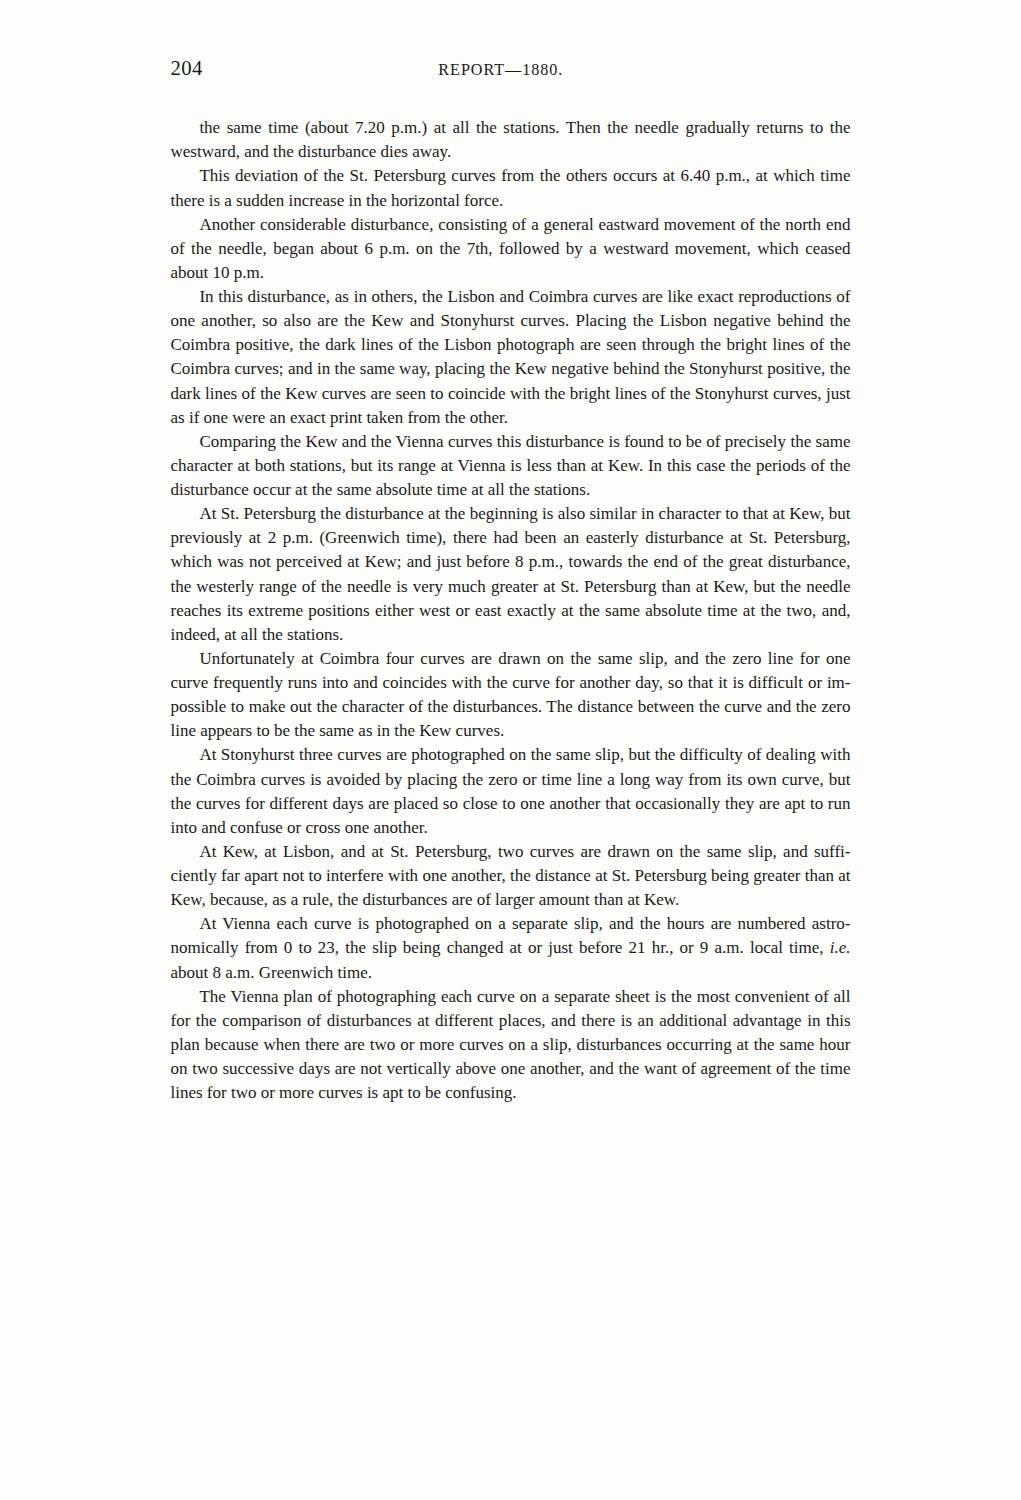204 REPORT—1880.
the same time (about 7.20 p.m.) at all the stations. Then the needle gradually returns to the westward, and the disturbance dies away.
This deviation of the St. Petersburg curves from the others occurs at 6.40 p.m., at which time there is a sudden increase in the horizontal force.
Another considerable disturbance, consisting of a general eastward movement of the north end of the needle, began about 6 p.m. on the 7th, followed by a westward movement, which ceased about 10 p.m.
In this disturbance, as in others, the Lisbon and Coimbra curves are like exact reproductions of one another, so also are the Kew and Stonyhurst curves. Placing the Lisbon negative behind the Coimbra positive, the dark lines of the Lisbon photograph are seen through the bright lines of the Coimbra curves; and in the same way, placing the Kew negative behind the Stonyhurst positive, the dark lines of the Kew curves are seen to coincide with the bright lines of the Stonyhurst curves, just as if one were an exact print taken from the other.
Comparing the Kew and the Vienna curves this disturbance is found to be of precisely the same character at both stations, but its range at Vienna is less than at Kew. In this case the periods of the disturbance occur at the same absolute time at all the stations.
At St. Petersburg the disturbance at the beginning is also similar in character to that at Kew, but previously at 2 p.m. (Greenwich time), there had been an easterly disturbance at St. Petersburg, which was not perceived at Kew; and just before 8 p.m., towards the end of the great disturbance, the westerly range of the needle is very much greater at St. Petersburg than at Kew, but the needle reaches its extreme positions either west or east exactly at the same absolute time at the two, and, indeed, at all the stations.
Unfortunately at Coimbra four curves are drawn on the same slip, and the zero line for one curve frequently runs into and coincides with the curve for another day, so that it is difficult or impossible to make out the character of the disturbances. The distance between the curve and the zero line appears to be the same as in the Kew curves.
At Stonyhurst three curves are photographed on the same slip, but the difficulty of dealing with the Coimbra curves is avoided by placing the zero or time line a long way from its own curve, but the curves for different days are placed so close to one another that occasionally they are apt to run into and confuse or cross one another.
At Kew, at Lisbon, and at St. Petersburg, two curves are drawn on the same slip, and sufficiently far apart not to interfere with one another, the distance at St. Petersburg being greater than at Kew, because, as a rule, the disturbances are of larger amount than at Kew.
At Vienna each curve is photographed on a separate slip, and the hours are numbered astronomically from 0 to 23, the slip being changed at or just before 21 hr., or 9 a.m. local time, i.e. about 8 a.m. Greenwich time.
The Vienna plan of photographing each curve on a separate sheet is the most convenient of all for the comparison of disturbances at different places, and there is an additional advantage in this plan because when there are two or more curves on a slip, disturbances occurring at the same hour on two successive days are not vertically above one another, and the want of agreement of the time lines for two or more curves is apt to be confusing.